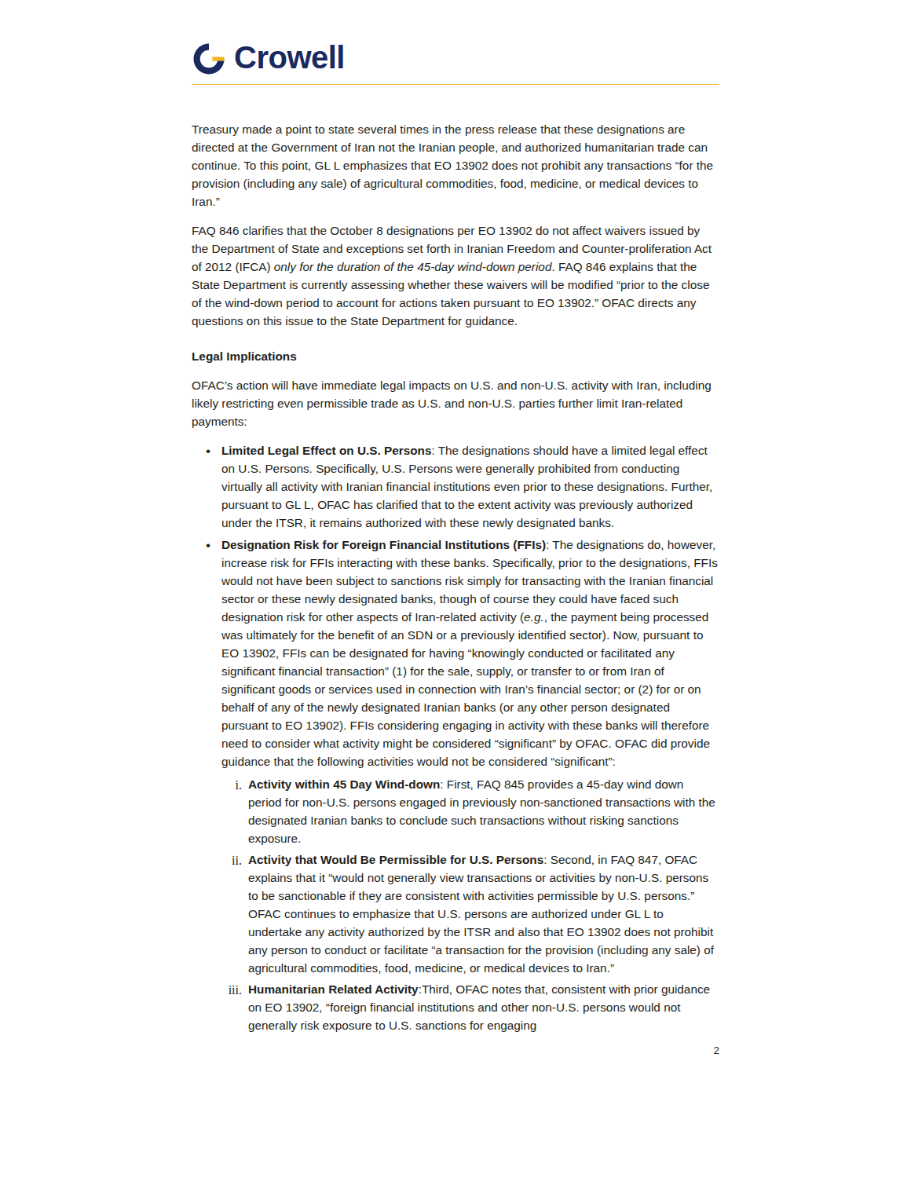Crowell
Treasury made a point to state several times in the press release that these designations are directed at the Government of Iran not the Iranian people, and authorized humanitarian trade can continue. To this point, GL L emphasizes that EO 13902 does not prohibit any transactions “for the provision (including any sale) of agricultural commodities, food, medicine, or medical devices to Iran.”
FAQ 846 clarifies that the October 8 designations per EO 13902 do not affect waivers issued by the Department of State and exceptions set forth in Iranian Freedom and Counter-proliferation Act of 2012 (IFCA) only for the duration of the 45-day wind-down period. FAQ 846 explains that the State Department is currently assessing whether these waivers will be modified “prior to the close of the wind-down period to account for actions taken pursuant to EO 13902.” OFAC directs any questions on this issue to the State Department for guidance.
Legal Implications
OFAC’s action will have immediate legal impacts on U.S. and non-U.S. activity with Iran, including likely restricting even permissible trade as U.S. and non-U.S. parties further limit Iran-related payments:
Limited Legal Effect on U.S. Persons: The designations should have a limited legal effect on U.S. Persons. Specifically, U.S. Persons were generally prohibited from conducting virtually all activity with Iranian financial institutions even prior to these designations. Further, pursuant to GL L, OFAC has clarified that to the extent activity was previously authorized under the ITSR, it remains authorized with these newly designated banks.
Designation Risk for Foreign Financial Institutions (FFIs): The designations do, however, increase risk for FFIs interacting with these banks. Specifically, prior to the designations, FFIs would not have been subject to sanctions risk simply for transacting with the Iranian financial sector or these newly designated banks, though of course they could have faced such designation risk for other aspects of Iran-related activity (e.g., the payment being processed was ultimately for the benefit of an SDN or a previously identified sector). Now, pursuant to EO 13902, FFIs can be designated for having “knowingly conducted or facilitated any significant financial transaction” (1) for the sale, supply, or transfer to or from Iran of significant goods or services used in connection with Iran’s financial sector; or (2) for or on behalf of any of the newly designated Iranian banks (or any other person designated pursuant to EO 13902). FFIs considering engaging in activity with these banks will therefore need to consider what activity might be considered “significant” by OFAC. OFAC did provide guidance that the following activities would not be considered “significant”:
Activity within 45 Day Wind-down: First, FAQ 845 provides a 45-day wind down period for non-U.S. persons engaged in previously non-sanctioned transactions with the designated Iranian banks to conclude such transactions without risking sanctions exposure.
Activity that Would Be Permissible for U.S. Persons: Second, in FAQ 847, OFAC explains that it “would not generally view transactions or activities by non-U.S. persons to be sanctionable if they are consistent with activities permissible by U.S. persons.” OFAC continues to emphasize that U.S. persons are authorized under GL L to undertake any activity authorized by the ITSR and also that EO 13902 does not prohibit any person to conduct or facilitate “a transaction for the provision (including any sale) of agricultural commodities, food, medicine, or medical devices to Iran.”
Humanitarian Related Activity:Third, OFAC notes that, consistent with prior guidance on EO 13902, “foreign financial institutions and other non-U.S. persons would not generally risk exposure to U.S. sanctions for engaging
2